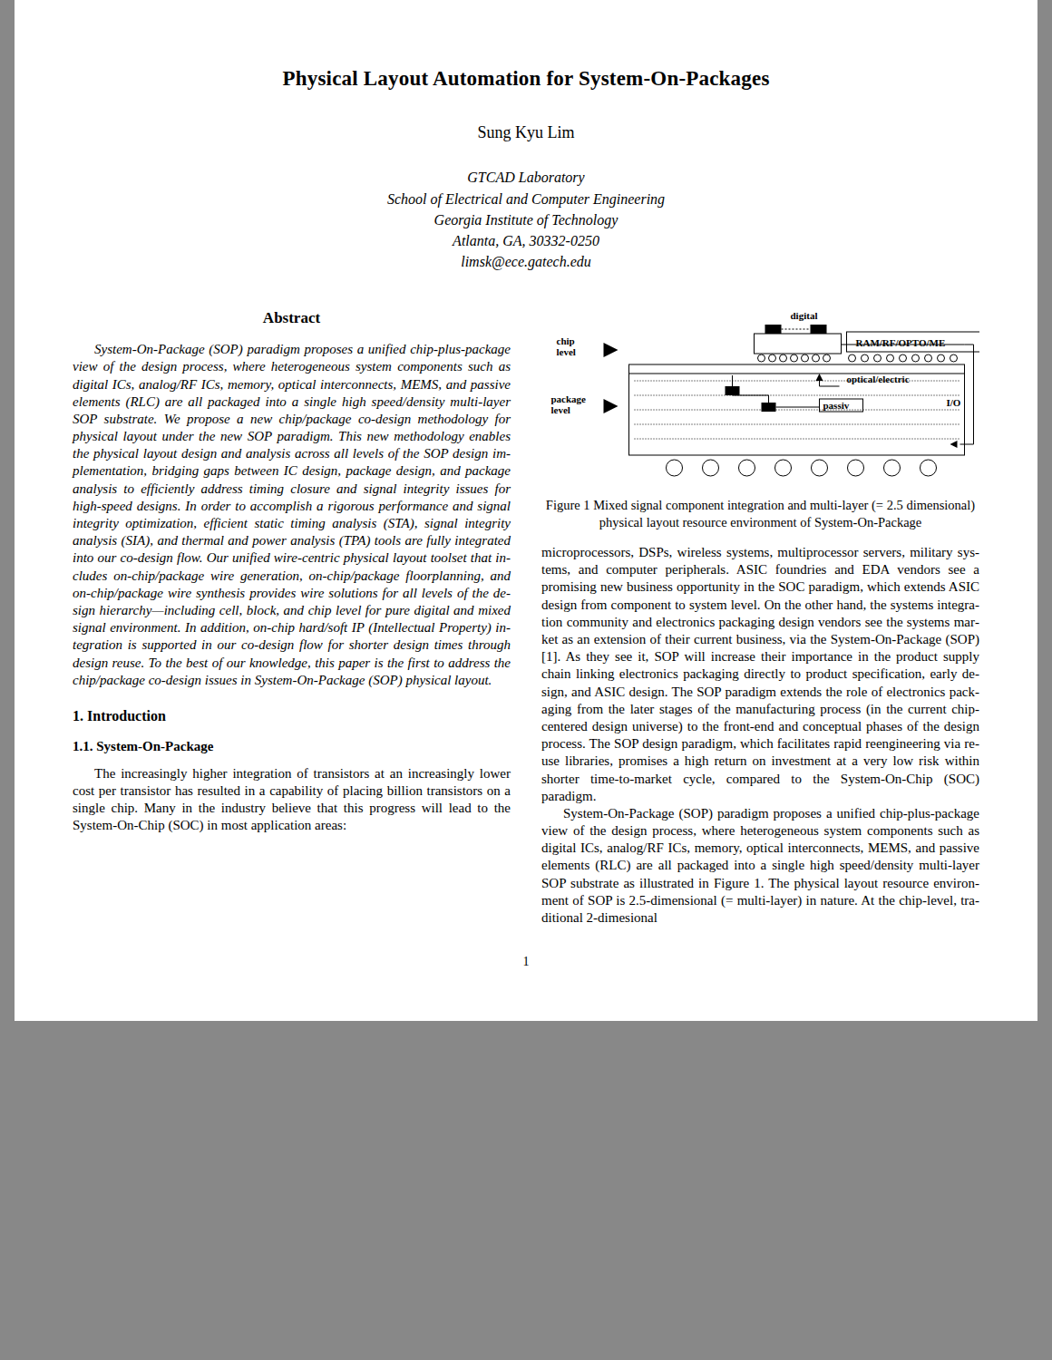Physical Layout Automation for System-On-Packages
Sung Kyu Lim
GTCAD Laboratory
School of Electrical and Computer Engineering
Georgia Institute of Technology
Atlanta, GA, 30332-0250
limsk@ece.gatech.edu
Abstract
System-On-Package (SOP) paradigm proposes a unified chip-plus-package view of the design process, where heterogeneous system components such as digital ICs, analog/RF ICs, memory, optical interconnects, MEMS, and passive elements (RLC) are all packaged into a single high speed/density multi-layer SOP substrate. We propose a new chip/package co-design methodology for physical layout under the new SOP paradigm. This new methodology enables the physical layout design and analysis across all levels of the SOP design implementation, bridging gaps between IC design, package design, and package analysis to efficiently address timing closure and signal integrity issues for high-speed designs. In order to accomplish a rigorous performance and signal integrity optimization, efficient static timing analysis (STA), signal integrity analysis (SIA), and thermal and power analysis (TPA) tools are fully integrated into our co-design flow. Our unified wire-centric physical layout toolset that includes on-chip/package wire generation, on-chip/package floorplanning, and on-chip/package wire synthesis provides wire solutions for all levels of the design hierarchy—including cell, block, and chip level for pure digital and mixed signal environment. In addition, on-chip hard/soft IP (Intellectual Property) integration is supported in our co-design flow for shorter design times through design reuse. To the best of our knowledge, this paper is the first to address the chip/package co-design issues in System-On-Package (SOP) physical layout.
1. Introduction
1.1. System-On-Package
The increasingly higher integration of transistors at an increasingly lower cost per transistor has resulted in a capability of placing billion transistors on a single chip. Many in the industry believe that this progress will lead to the System-On-Chip (SOC) in most application areas:
digital chip level package level RAM/RF/OPTO/ME optical/electric passiv I/O
Figure 1 Mixed signal component integration and multi-layer (= 2.5 dimensional) physical layout resource environment of System-On-Package
microprocessors, DSPs, wireless systems, multiprocessor servers, military systems, and computer peripherals. ASIC foundries and EDA vendors see a promising new business opportunity in the SOC paradigm, which extends ASIC design from component to system level. On the other hand, the systems integration community and electronics packaging design vendors see the systems market as an extension of their current business, via the System-On-Package (SOP) [1]. As they see it, SOP will increase their importance in the product supply chain linking electronics packaging directly to product specification, early design, and ASIC design. The SOP paradigm extends the role of electronics packaging from the later stages of the manufacturing process (in the current chip-centered design universe) to the front-end and conceptual phases of the design process. The SOP design paradigm, which facilitates rapid reengineering via reuse libraries, promises a high return on investment at a very low risk within shorter time-to-market cycle, compared to the System-On-Chip (SOC) paradigm.
System-On-Package (SOP) paradigm proposes a unified chip-plus-package view of the design process, where heterogeneous system components such as digital ICs, analog/RF ICs, memory, optical interconnects, MEMS, and passive elements (RLC) are all packaged into a single high speed/density multi-layer SOP substrate as illustrated in Figure 1. The physical layout resource environment of SOP is 2.5-dimensional (= multi-layer) in nature. At the chip-level, traditional 2-dimesional
1